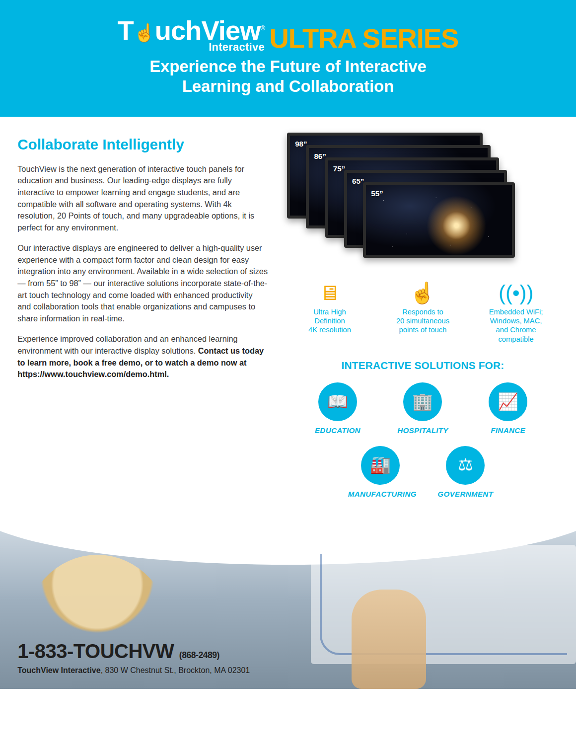T☝uchView® Interactive ULTRA SERIES
Experience the Future of Interactive
Learning and Collaboration
Collaborate Intelligently
TouchView is the next generation of interactive touch panels for education and business. Our leading-edge displays are fully interactive to empower learning and engage students, and are compatible with all software and operating systems. With 4k resolution, 20 Points of touch, and many upgradeable options, it is perfect for any environment.
Our interactive displays are engineered to deliver a high-quality user experience with a compact form factor and clean design for easy integration into any environment. Available in a wide selection of sizes — from 55” to 98” — our interactive solutions incorporate state-of-the-art touch technology and come loaded with enhanced productivity and collaboration tools that enable organizations and campuses to share information in real-time.
Experience improved collaboration and an enhanced learning environment with our interactive display solutions. Contact us today to learn more, book a free demo, or to watch a demo now at https://www.touchview.com/demo.html.
98”
86”
75”
65”
55”
🖥
Ultra High
Definition
4K resolution
☝
Responds to
20 simultaneous
points of touch
((•))
Embedded WiFi;
Windows, MAC,
and Chrome
compatible
INTERACTIVE SOLUTIONS FOR:
📖
EDUCATION
🏢
HOSPITALITY
📈
FINANCE
🏭
MANUFACTURING
⚖
GOVERNMENT
1-833-TOUCHVW (868-2489)
TouchView Interactive, 830 W Chestnut St., Brockton, MA 02301